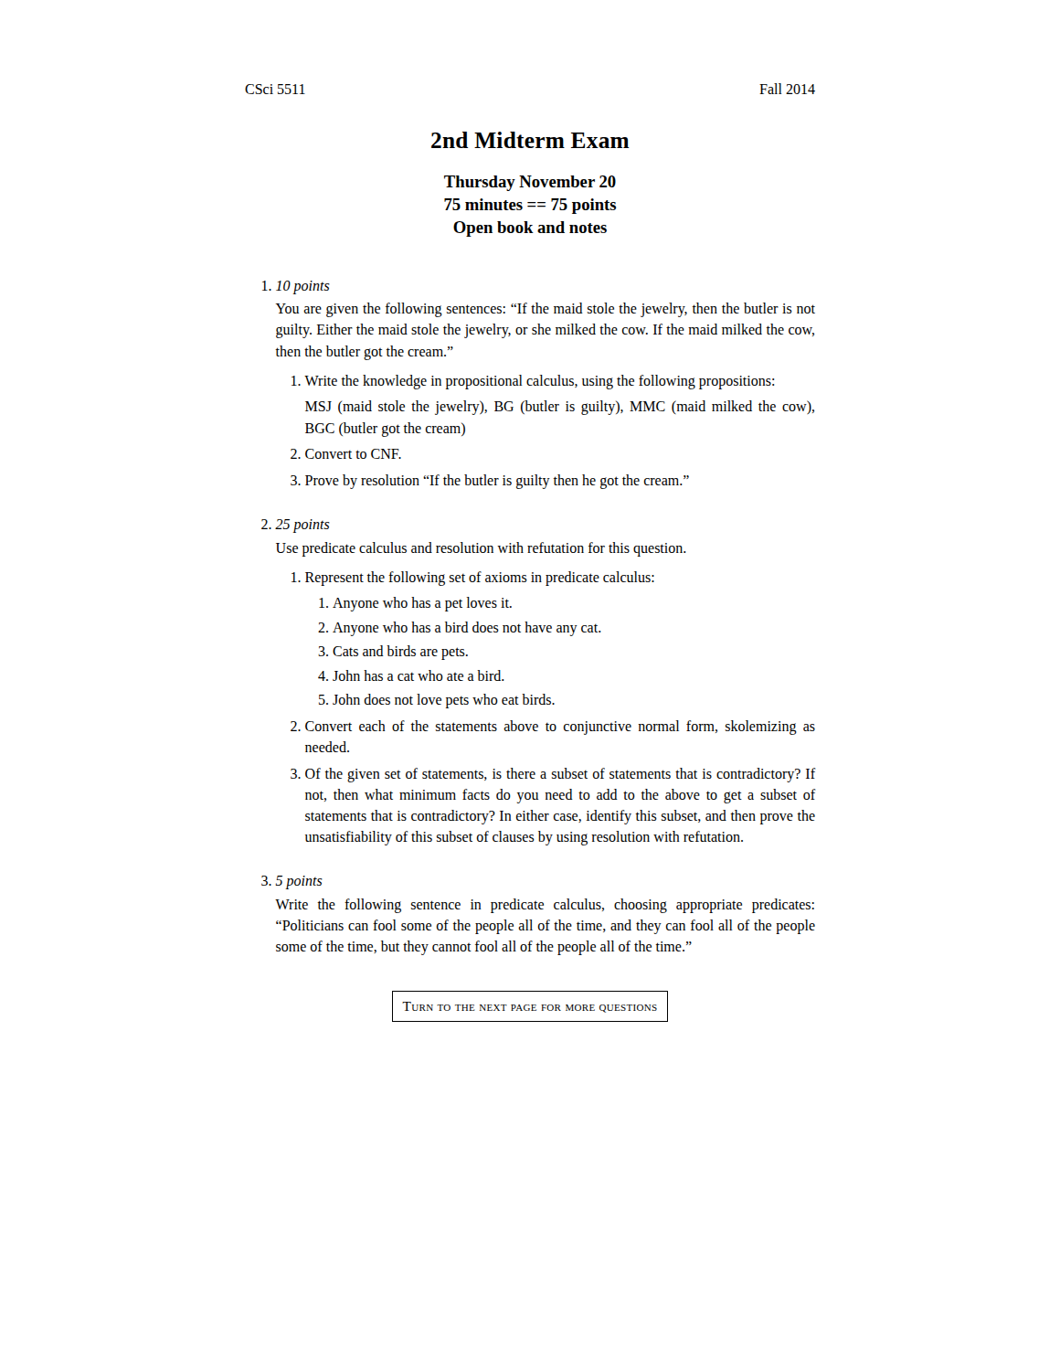CSci 5511 Fall 2014
2nd Midterm Exam
Thursday November 20
75 minutes == 75 points
Open book and notes
10 points
You are given the following sentences: “If the maid stole the jewelry, then the butler is not guilty. Either the maid stole the jewelry, or she milked the cow. If the maid milked the cow, then the butler got the cream.”
Write the knowledge in propositional calculus, using the following propositions:
MSJ (maid stole the jewelry), BG (butler is guilty), MMC (maid milked the cow), BGC (butler got the cream)
Convert to CNF.
Prove by resolution “If the butler is guilty then he got the cream.”
25 points
Use predicate calculus and resolution with refutation for this question.
Represent the following set of axioms in predicate calculus:
Anyone who has a pet loves it.
Anyone who has a bird does not have any cat.
Cats and birds are pets.
John has a cat who ate a bird.
John does not love pets who eat birds.
Convert each of the statements above to conjunctive normal form, skolemizing as needed.
Of the given set of statements, is there a subset of statements that is contradictory? If not, then what minimum facts do you need to add to the above to get a subset of statements that is contradictory? In either case, identify this subset, and then prove the unsatisfiability of this subset of clauses by using resolution with refutation.
5 points
Write the following sentence in predicate calculus, choosing appropriate predicates: “Politicians can fool some of the people all of the time, and they can fool all of the people some of the time, but they cannot fool all of the people all of the time.”
Turn to the next page for more questions